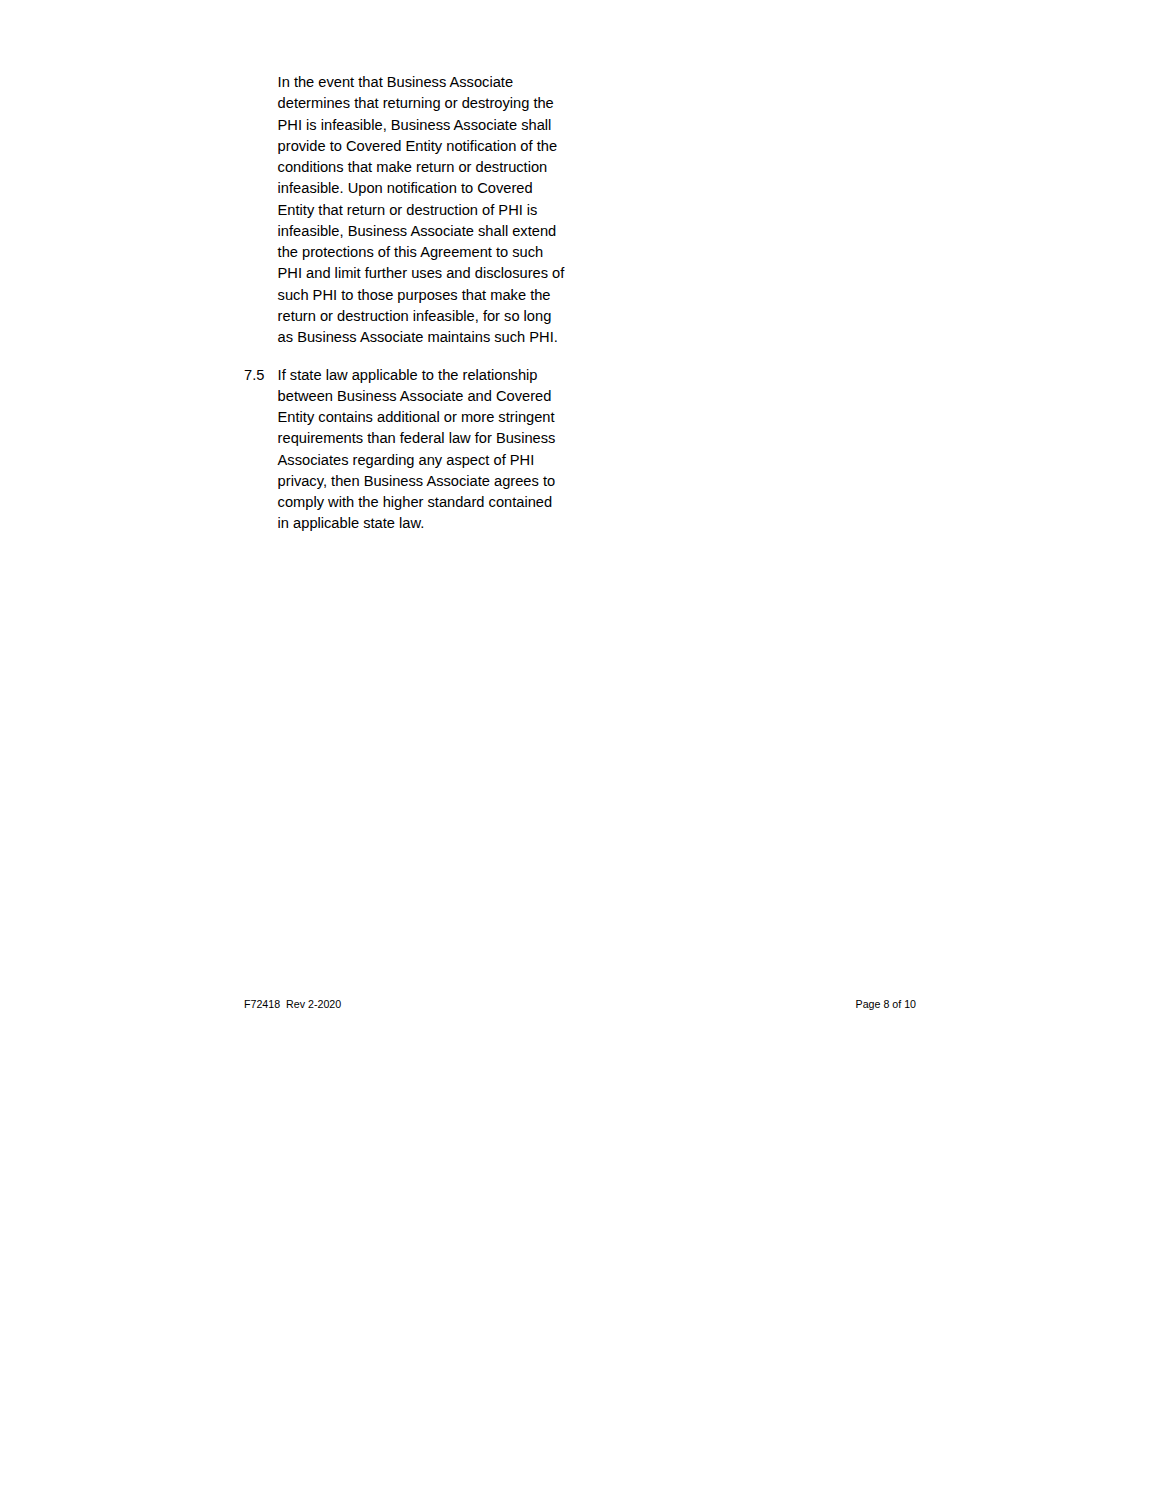In the event that Business Associate determines that returning or destroying the PHI is infeasible, Business Associate shall provide to Covered Entity notification of the conditions that make return or destruction infeasible. Upon notification to Covered Entity that return or destruction of PHI is infeasible, Business Associate shall extend the protections of this Agreement to such PHI and limit further uses and disclosures of such PHI to those purposes that make the return or destruction infeasible, for so long as Business Associate maintains such PHI.
7.5
If state law applicable to the relationship between Business Associate and Covered Entity contains additional or more stringent requirements than federal law for Business Associates regarding any aspect of PHI privacy, then Business Associate agrees to comply with the higher standard contained in applicable state law.
F72418 Rev 2-2020 Page 8 of 10